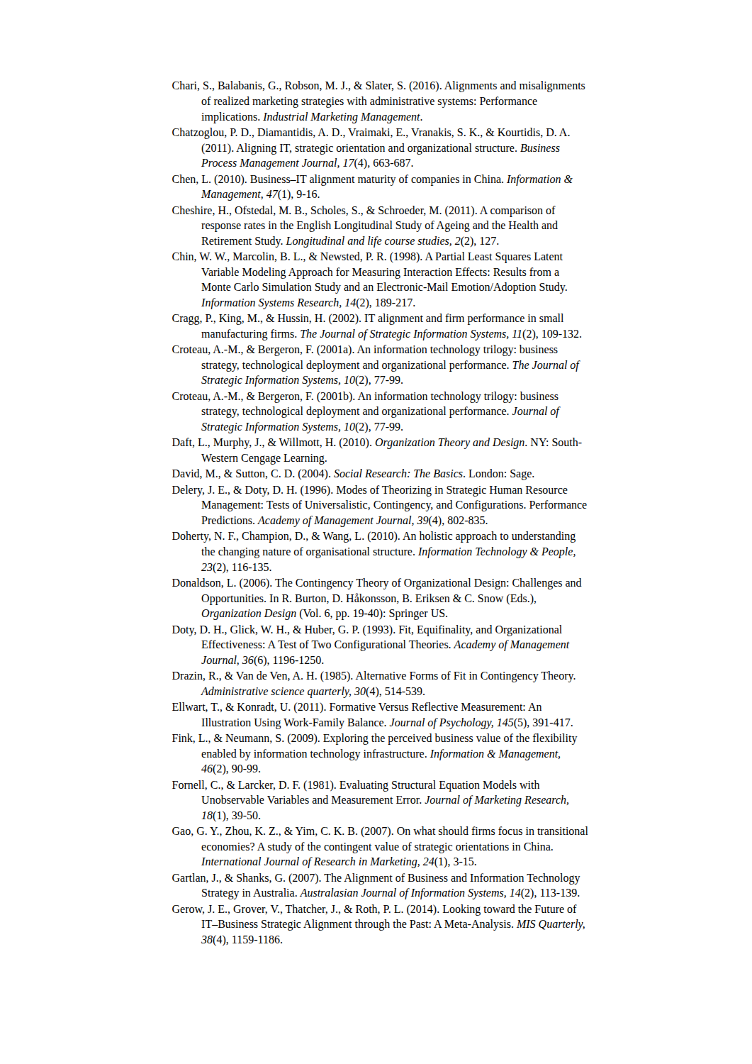Chari, S., Balabanis, G., Robson, M. J., & Slater, S. (2016). Alignments and misalignments of realized marketing strategies with administrative systems: Performance implications. Industrial Marketing Management.
Chatzoglou, P. D., Diamantidis, A. D., Vraimaki, E., Vranakis, S. K., & Kourtidis, D. A. (2011). Aligning IT, strategic orientation and organizational structure. Business Process Management Journal, 17(4), 663-687.
Chen, L. (2010). Business–IT alignment maturity of companies in China. Information & Management, 47(1), 9-16.
Cheshire, H., Ofstedal, M. B., Scholes, S., & Schroeder, M. (2011). A comparison of response rates in the English Longitudinal Study of Ageing and the Health and Retirement Study. Longitudinal and life course studies, 2(2), 127.
Chin, W. W., Marcolin, B. L., & Newsted, P. R. (1998). A Partial Least Squares Latent Variable Modeling Approach for Measuring Interaction Effects: Results from a Monte Carlo Simulation Study and an Electronic-Mail Emotion/Adoption Study. Information Systems Research, 14(2), 189-217.
Cragg, P., King, M., & Hussin, H. (2002). IT alignment and firm performance in small manufacturing firms. The Journal of Strategic Information Systems, 11(2), 109-132.
Croteau, A.-M., & Bergeron, F. (2001a). An information technology trilogy: business strategy, technological deployment and organizational performance. The Journal of Strategic Information Systems, 10(2), 77-99.
Croteau, A.-M., & Bergeron, F. (2001b). An information technology trilogy: business strategy, technological deployment and organizational performance. Journal of Strategic Information Systems, 10(2), 77-99.
Daft, L., Murphy, J., & Willmott, H. (2010). Organization Theory and Design. NY: South-Western Cengage Learning.
David, M., & Sutton, C. D. (2004). Social Research: The Basics. London: Sage.
Delery, J. E., & Doty, D. H. (1996). Modes of Theorizing in Strategic Human Resource Management: Tests of Universalistic, Contingency, and Configurations. Performance Predictions. Academy of Management Journal, 39(4), 802-835.
Doherty, N. F., Champion, D., & Wang, L. (2010). An holistic approach to understanding the changing nature of organisational structure. Information Technology & People, 23(2), 116-135.
Donaldson, L. (2006). The Contingency Theory of Organizational Design: Challenges and Opportunities. In R. Burton, D. Håkonsson, B. Eriksen & C. Snow (Eds.), Organization Design (Vol. 6, pp. 19-40): Springer US.
Doty, D. H., Glick, W. H., & Huber, G. P. (1993). Fit, Equifinality, and Organizational Effectiveness: A Test of Two Configurational Theories. Academy of Management Journal, 36(6), 1196-1250.
Drazin, R., & Van de Ven, A. H. (1985). Alternative Forms of Fit in Contingency Theory. Administrative science quarterly, 30(4), 514-539.
Ellwart, T., & Konradt, U. (2011). Formative Versus Reflective Measurement: An Illustration Using Work-Family Balance. Journal of Psychology, 145(5), 391-417.
Fink, L., & Neumann, S. (2009). Exploring the perceived business value of the flexibility enabled by information technology infrastructure. Information & Management, 46(2), 90-99.
Fornell, C., & Larcker, D. F. (1981). Evaluating Structural Equation Models with Unobservable Variables and Measurement Error. Journal of Marketing Research, 18(1), 39-50.
Gao, G. Y., Zhou, K. Z., & Yim, C. K. B. (2007). On what should firms focus in transitional economies? A study of the contingent value of strategic orientations in China. International Journal of Research in Marketing, 24(1), 3-15.
Gartlan, J., & Shanks, G. (2007). The Alignment of Business and Information Technology Strategy in Australia. Australasian Journal of Information Systems, 14(2), 113-139.
Gerow, J. E., Grover, V., Thatcher, J., & Roth, P. L. (2014). Looking toward the Future of IT–Business Strategic Alignment through the Past: A Meta-Analysis. MIS Quarterly, 38(4), 1159-1186.